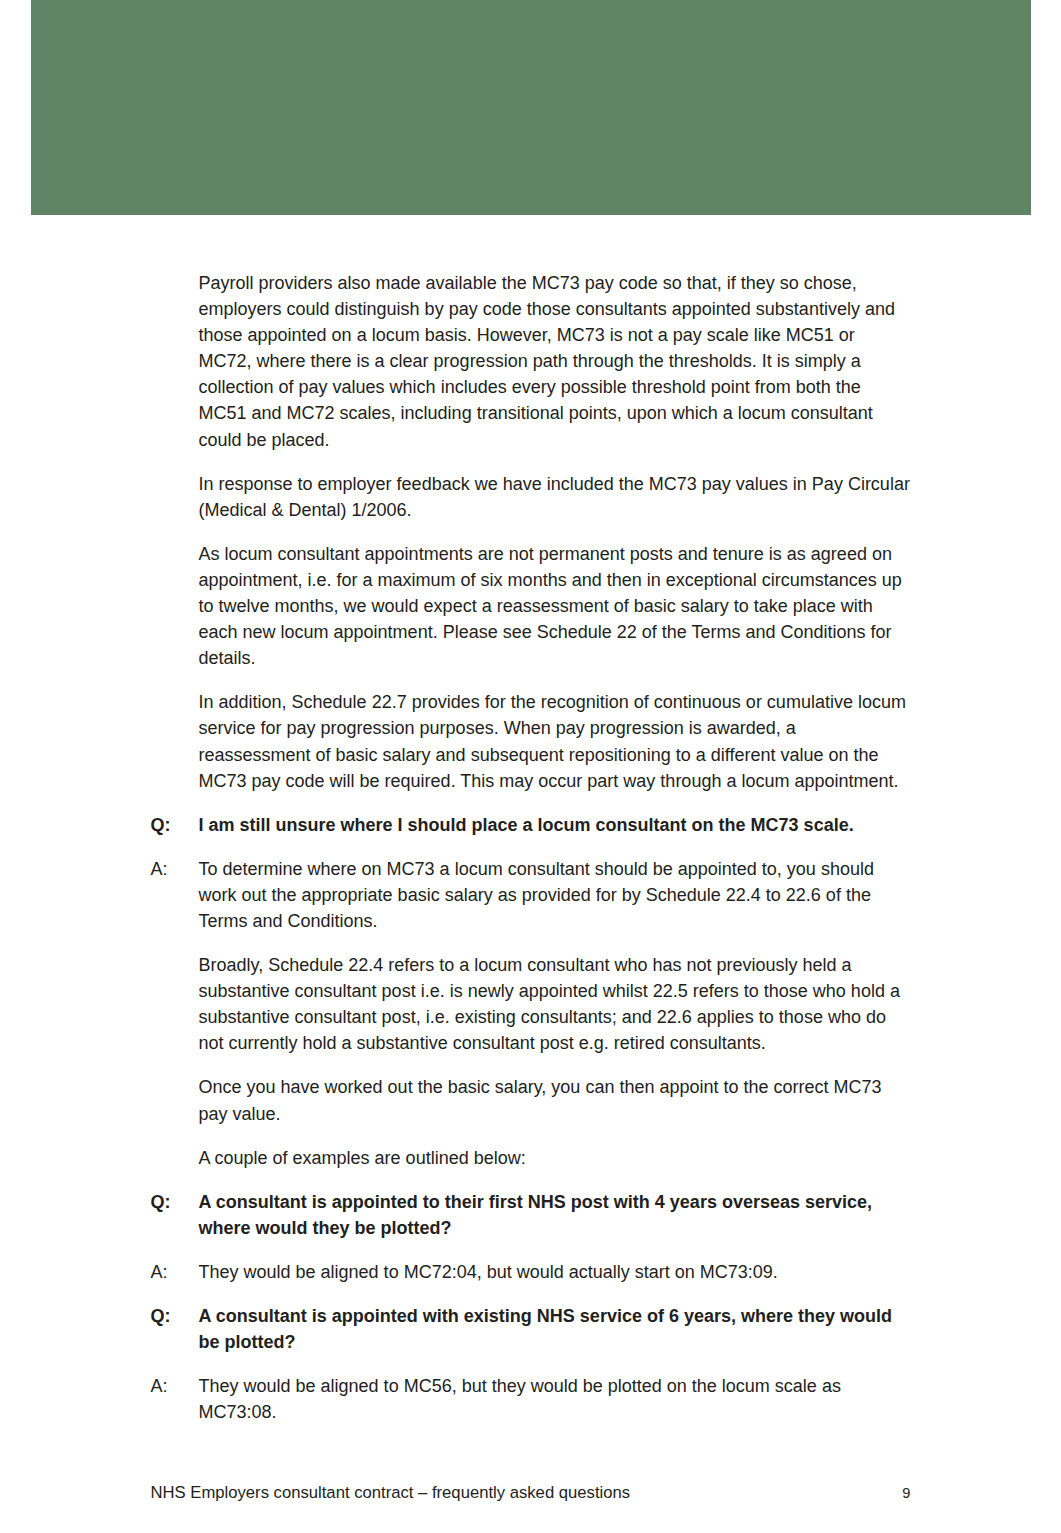Payroll providers also made available the MC73 pay code so that, if they so chose, employers could distinguish by pay code those consultants appointed substantively and those appointed on a locum basis. However, MC73 is not a pay scale like MC51 or MC72, where there is a clear progression path through the thresholds. It is simply a collection of pay values which includes every possible threshold point from both the MC51 and MC72 scales, including transitional points, upon which a locum consultant could be placed.
In response to employer feedback we have included the MC73 pay values in Pay Circular (Medical & Dental) 1/2006.
As locum consultant appointments are not permanent posts and tenure is as agreed on appointment, i.e. for a maximum of six months and then in exceptional circumstances up to twelve months, we would expect a reassessment of basic salary to take place with each new locum appointment. Please see Schedule 22 of the Terms and Conditions for details.
In addition, Schedule 22.7 provides for the recognition of continuous or cumulative locum service for pay progression purposes. When pay progression is awarded, a reassessment of basic salary and subsequent repositioning to a different value on the MC73 pay code will be required. This may occur part way through a locum appointment.
Q:
I am still unsure where I should place a locum consultant on the MC73 scale.
A:
To determine where on MC73 a locum consultant should be appointed to, you should work out the appropriate basic salary as provided for by Schedule 22.4 to 22.6 of the Terms and Conditions.
Broadly, Schedule 22.4 refers to a locum consultant who has not previously held a substantive consultant post i.e. is newly appointed whilst 22.5 refers to those who hold a substantive consultant post, i.e. existing consultants; and 22.6 applies to those who do not currently hold a substantive consultant post e.g. retired consultants.
Once you have worked out the basic salary, you can then appoint to the correct MC73 pay value.
A couple of examples are outlined below:
Q:
A consultant is appointed to their first NHS post with 4 years overseas service, where would they be plotted?
A:
They would be aligned to MC72:04, but would actually start on MC73:09.
Q:
A consultant is appointed with existing NHS service of 6 years, where they would be plotted?
A:
They would be aligned to MC56, but they would be plotted on the locum scale as MC73:08.
NHS Employers consultant contract – frequently asked questions 9